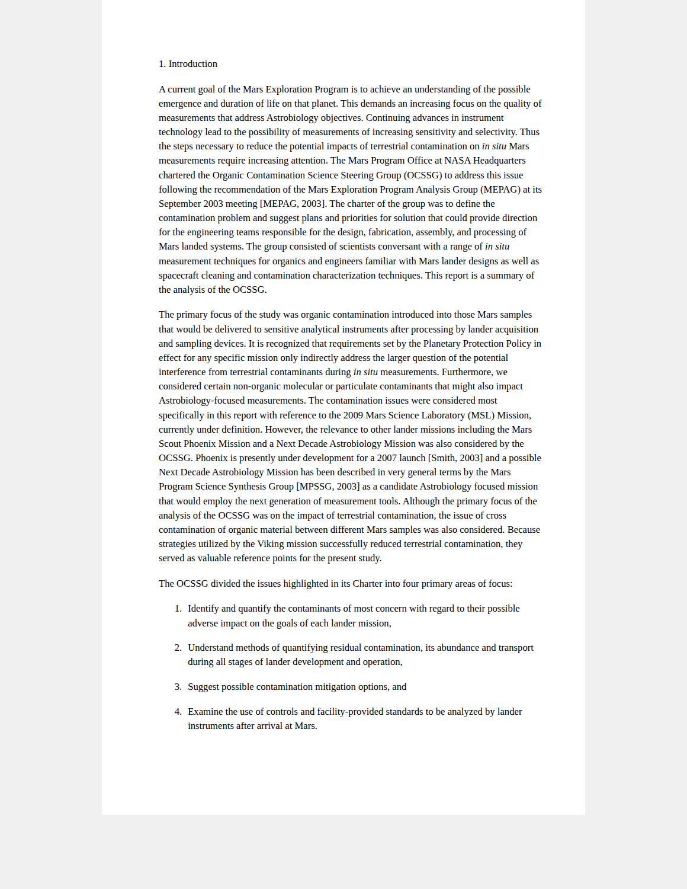1. Introduction
A current goal of the Mars Exploration Program is to achieve an understanding of the possible emergence and duration of life on that planet. This demands an increasing focus on the quality of measurements that address Astrobiology objectives. Continuing advances in instrument technology lead to the possibility of measurements of increasing sensitivity and selectivity. Thus the steps necessary to reduce the potential impacts of terrestrial contamination on in situ Mars measurements require increasing attention. The Mars Program Office at NASA Headquarters chartered the Organic Contamination Science Steering Group (OCSSG) to address this issue following the recommendation of the Mars Exploration Program Analysis Group (MEPAG) at its September 2003 meeting [MEPAG, 2003]. The charter of the group was to define the contamination problem and suggest plans and priorities for solution that could provide direction for the engineering teams responsible for the design, fabrication, assembly, and processing of Mars landed systems. The group consisted of scientists conversant with a range of in situ measurement techniques for organics and engineers familiar with Mars lander designs as well as spacecraft cleaning and contamination characterization techniques. This report is a summary of the analysis of the OCSSG.
The primary focus of the study was organic contamination introduced into those Mars samples that would be delivered to sensitive analytical instruments after processing by lander acquisition and sampling devices. It is recognized that requirements set by the Planetary Protection Policy in effect for any specific mission only indirectly address the larger question of the potential interference from terrestrial contaminants during in situ measurements. Furthermore, we considered certain non-organic molecular or particulate contaminants that might also impact Astrobiology-focused measurements. The contamination issues were considered most specifically in this report with reference to the 2009 Mars Science Laboratory (MSL) Mission, currently under definition. However, the relevance to other lander missions including the Mars Scout Phoenix Mission and a Next Decade Astrobiology Mission was also considered by the OCSSG. Phoenix is presently under development for a 2007 launch [Smith, 2003] and a possible Next Decade Astrobiology Mission has been described in very general terms by the Mars Program Science Synthesis Group [MPSSG, 2003] as a candidate Astrobiology focused mission that would employ the next generation of measurement tools. Although the primary focus of the analysis of the OCSSG was on the impact of terrestrial contamination, the issue of cross contamination of organic material between different Mars samples was also considered. Because strategies utilized by the Viking mission successfully reduced terrestrial contamination, they served as valuable reference points for the present study.
The OCSSG divided the issues highlighted in its Charter into four primary areas of focus:
Identify and quantify the contaminants of most concern with regard to their possible adverse impact on the goals of each lander mission,
Understand methods of quantifying residual contamination, its abundance and transport during all stages of lander development and operation,
Suggest possible contamination mitigation options, and
Examine the use of controls and facility-provided standards to be analyzed by lander instruments after arrival at Mars.